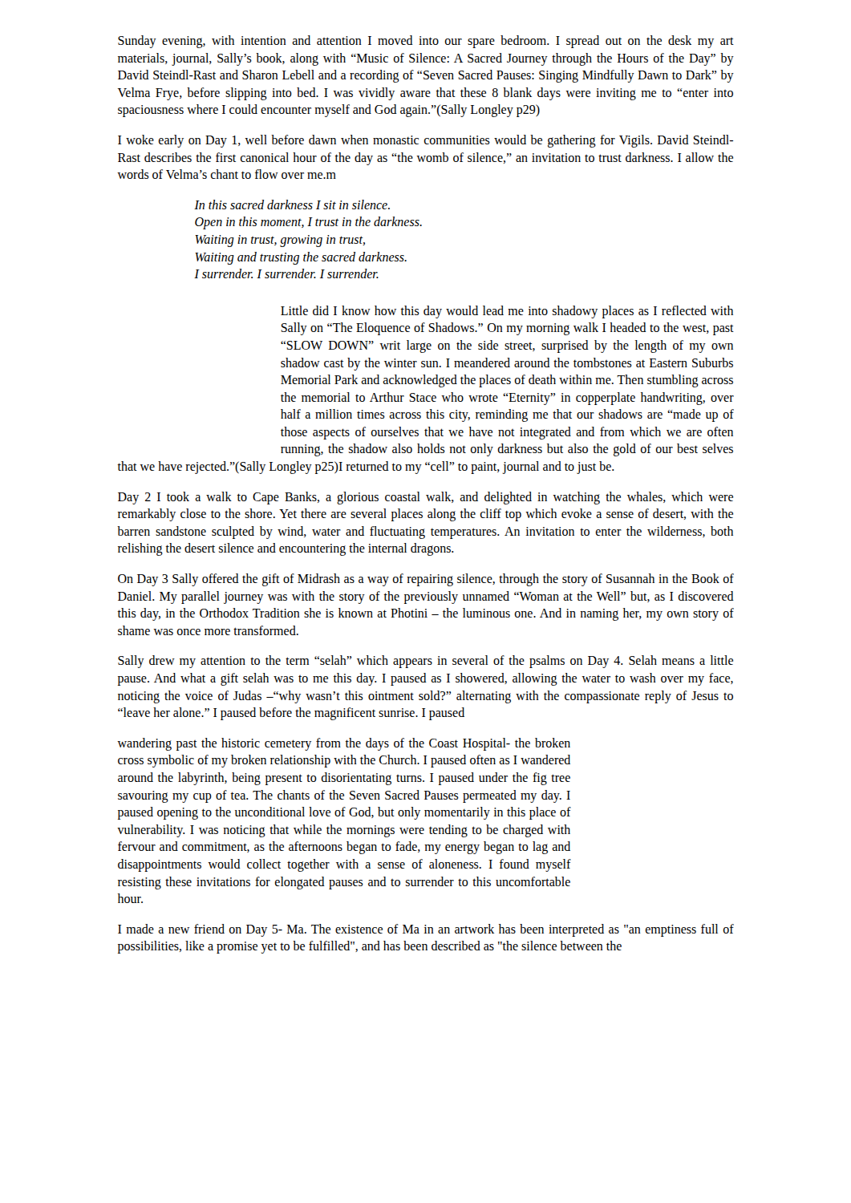Sunday evening, with intention and attention I moved into our spare bedroom. I spread out on the desk my art materials, journal, Sally’s book, along with “Music of Silence: A Sacred Journey through the Hours of the Day” by David Steindl-Rast and Sharon Lebell and a recording of “Seven Sacred Pauses: Singing Mindfully Dawn to Dark” by Velma Frye, before slipping into bed. I was vividly aware that these 8 blank days were inviting me to “enter into spaciousness where I could encounter myself and God again.”(Sally Longley p29)
I woke early on Day 1, well before dawn when monastic communities would be gathering for Vigils. David Steindl-Rast describes the first canonical hour of the day as “the womb of silence,” an invitation to trust darkness. I allow the words of Velma’s chant to flow over me.m
In this sacred darkness I sit in silence.
Open in this moment, I trust in the darkness.
Waiting in trust, growing in trust,
Waiting and trusting the sacred darkness.
I surrender. I surrender. I surrender.
Little did I know how this day would lead me into shadowy places as I reflected with Sally on “The Eloquence of Shadows.” On my morning walk I headed to the west, past “SLOW DOWN” writ large on the side street, surprised by the length of my own shadow cast by the winter sun. I meandered around the tombstones at Eastern Suburbs Memorial Park and acknowledged the places of death within me. Then stumbling across the memorial to Arthur Stace who wrote “Eternity” in copperplate handwriting, over half a million times across this city, reminding me that our shadows are “made up of those aspects of ourselves that we have not integrated and from which we are often running, the shadow also holds not only darkness but also the gold of our best selves that we have rejected.”(Sally Longley p25)I returned to my “cell” to paint, journal and to just be.
Day 2 I took a walk to Cape Banks, a glorious coastal walk, and delighted in watching the whales, which were remarkably close to the shore. Yet there are several places along the cliff top which evoke a sense of desert, with the barren sandstone sculpted by wind, water and fluctuating temperatures. An invitation to enter the wilderness, both relishing the desert silence and encountering the internal dragons.
On Day 3 Sally offered the gift of Midrash as a way of repairing silence, through the story of Susannah in the Book of Daniel. My parallel journey was with the story of the previously unnamed “Woman at the Well” but, as I discovered this day, in the Orthodox Tradition she is known at Photini – the luminous one. And in naming her, my own story of shame was once more transformed.
Sally drew my attention to the term “selah” which appears in several of the psalms on Day 4. Selah means a little pause. And what a gift selah was to me this day. I paused as I showered, allowing the water to wash over my face, noticing the voice of Judas –“why wasn’t this ointment sold?” alternating with the compassionate reply of Jesus to “leave her alone.” I paused before the magnificent sunrise. I paused
wandering past the historic cemetery from the days of the Coast Hospital- the broken cross symbolic of my broken relationship with the Church. I paused often as I wandered around the labyrinth, being present to disorientating turns. I paused under the fig tree savouring my cup of tea. The chants of the Seven Sacred Pauses permeated my day. I paused opening to the unconditional love of God, but only momentarily in this place of vulnerability. I was noticing that while the mornings were tending to be charged with fervour and commitment, as the afternoons began to fade, my energy began to lag and disappointments would collect together with a sense of aloneness. I found myself resisting these invitations for elongated pauses and to surrender to this uncomfortable hour.
I made a new friend on Day 5- Ma. The existence of Ma in an artwork has been interpreted as "an emptiness full of possibilities, like a promise yet to be fulfilled", and has been described as "the silence between the